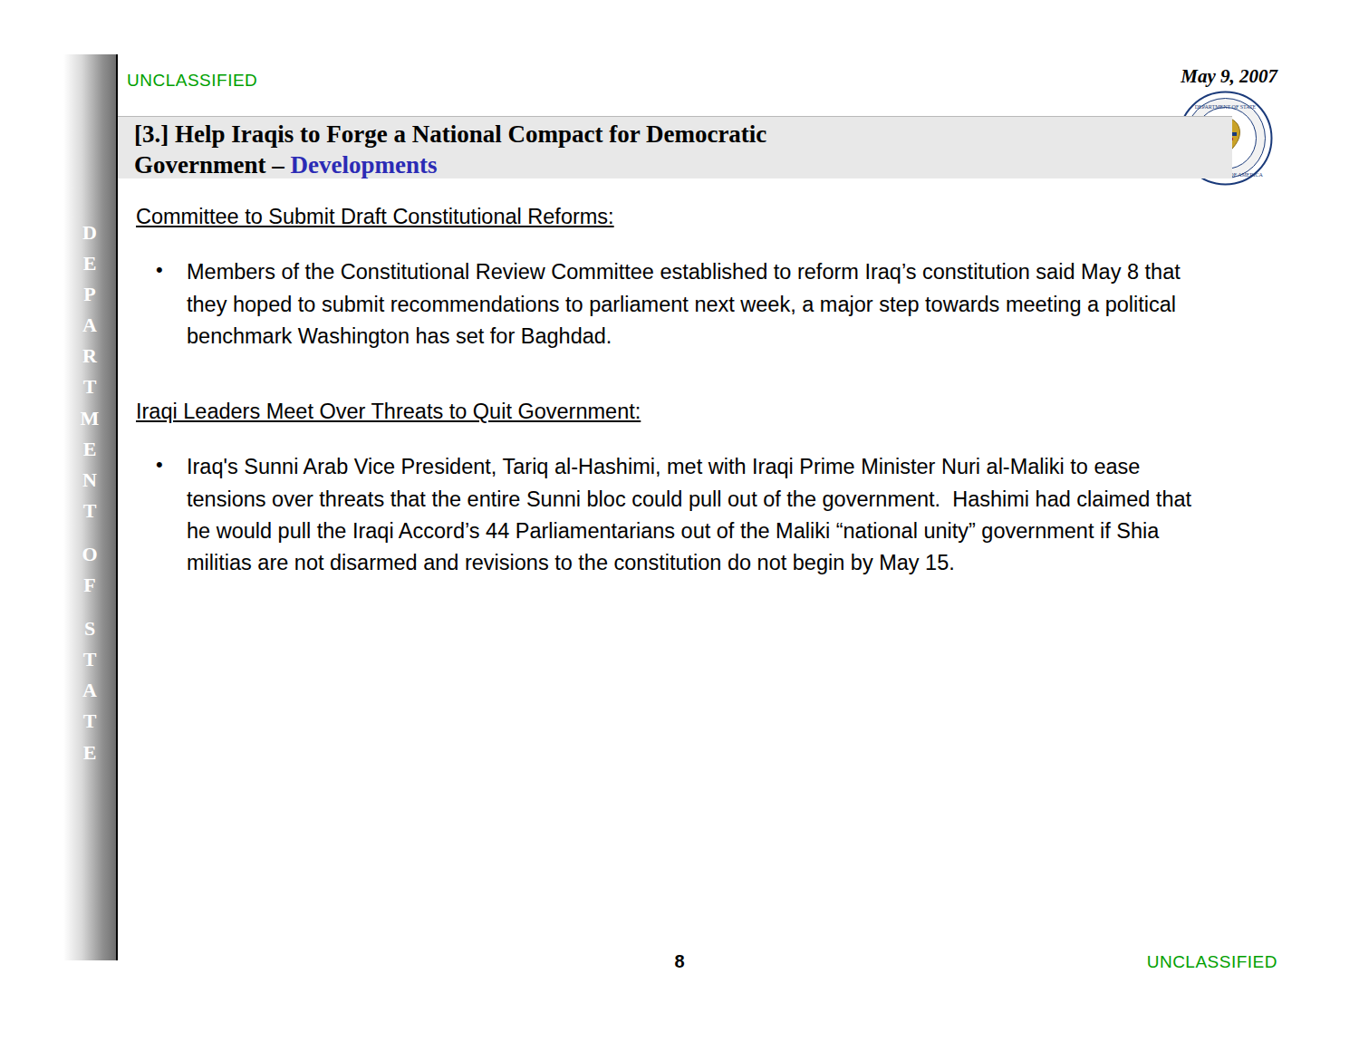UNCLASSIFIED
May 9, 2007
DEPARTMENT OF STATE UNITED STATES OF AMERICA
[3.] Help Iraqis to Forge a National Compact for Democratic
Government – Developments
D E P A R T M E N T O F S T A T E
Committee to Submit Draft Constitutional Reforms:
Members of the Constitutional Review Committee established to reform Iraq’s constitution said May 8 that they hoped to submit recommendations to parliament next week, a major step towards meeting a political benchmark Washington has set for Baghdad.
Iraqi Leaders Meet Over Threats to Quit Government:
Iraq's Sunni Arab Vice President, Tariq al-Hashimi, met with Iraqi Prime Minister Nuri al-Maliki to ease tensions over threats that the entire Sunni bloc could pull out of the government. Hashimi had claimed that he would pull the Iraqi Accord’s 44 Parliamentarians out of the Maliki “national unity” government if Shia militias are not disarmed and revisions to the constitution do not begin by May 15.
8
UNCLASSIFIED